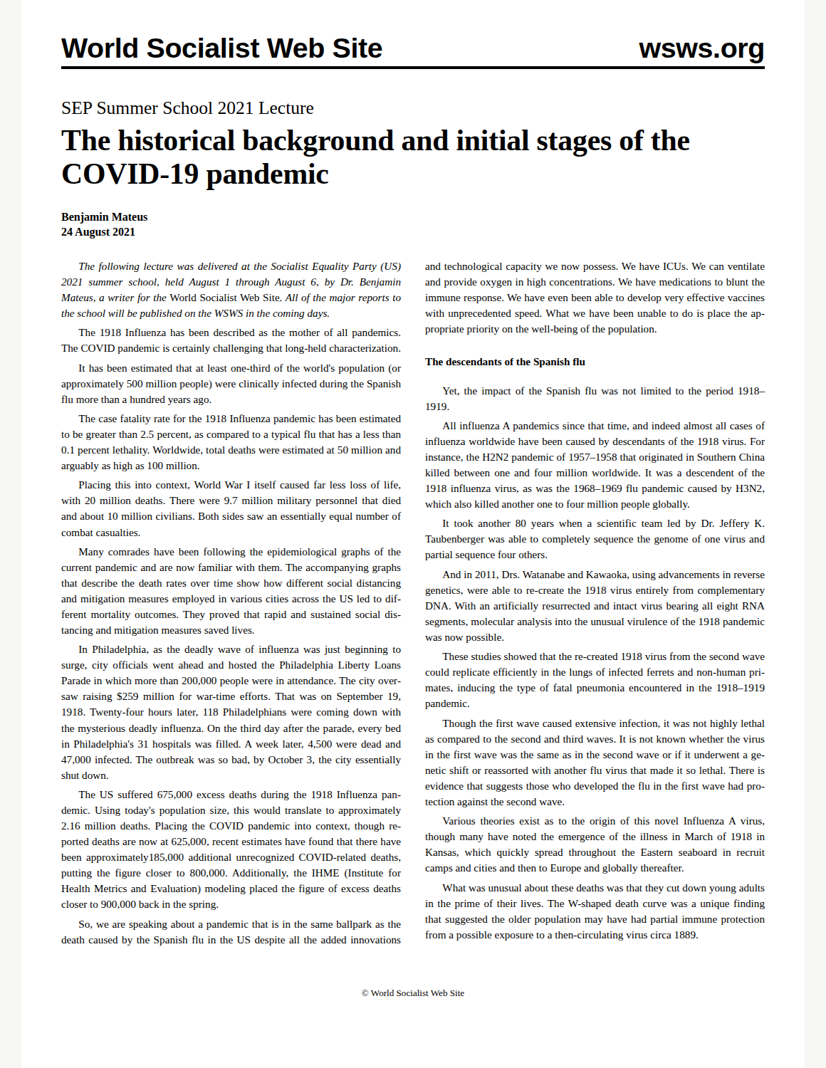World Socialist Web Site
wsws.org
SEP Summer School 2021 Lecture
The historical background and initial stages of the COVID-19 pandemic
Benjamin Mateus24 August 2021
The following lecture was delivered at the Socialist Equality Party (US) 2021 summer school, held August 1 through August 6, by Dr. Benjamin Mateus, a writer for the World Socialist Web Site. All of the major reports to the school will be published on the WSWS in the coming days.
The 1918 Influenza has been described as the mother of all pandemics. The COVID pandemic is certainly challenging that long-held characterization.
It has been estimated that at least one-third of the world's population (or approximately 500 million people) were clinically infected during the Spanish flu more than a hundred years ago.
The case fatality rate for the 1918 Influenza pandemic has been estimated to be greater than 2.5 percent, as compared to a typical flu that has a less than 0.1 percent lethality. Worldwide, total deaths were estimated at 50 million and arguably as high as 100 million.
Placing this into context, World War I itself caused far less loss of life, with 20 million deaths. There were 9.7 million military personnel that died and about 10 million civilians. Both sides saw an essentially equal number of combat casualties.
Many comrades have been following the epidemiological graphs of the current pandemic and are now familiar with them. The accompanying graphs that describe the death rates over time show how different social distancing and mitigation measures employed in various cities across the US led to different mortality outcomes. They proved that rapid and sustained social distancing and mitigation measures saved lives.
In Philadelphia, as the deadly wave of influenza was just beginning to surge, city officials went ahead and hosted the Philadelphia Liberty Loans Parade in which more than 200,000 people were in attendance. The city oversaw raising $259 million for war-time efforts. That was on September 19, 1918. Twenty-four hours later, 118 Philadelphians were coming down with the mysterious deadly influenza. On the third day after the parade, every bed in Philadelphia's 31 hospitals was filled. A week later, 4,500 were dead and 47,000 infected. The outbreak was so bad, by October 3, the city essentially shut down.
The US suffered 675,000 excess deaths during the 1918 Influenza pandemic. Using today's population size, this would translate to approximately 2.16 million deaths. Placing the COVID pandemic into context, though reported deaths are now at 625,000, recent estimates have found that there have been approximately185,000 additional unrecognized COVID-related deaths, putting the figure closer to 800,000. Additionally, the IHME (Institute for Health Metrics and Evaluation) modeling placed the figure of excess deaths closer to 900,000 back in the spring.
So, we are speaking about a pandemic that is in the same ballpark as the death caused by the Spanish flu in the US despite all the added innovations and technological capacity we now possess. We have ICUs. We can ventilate and provide oxygen in high concentrations. We have medications to blunt the immune response. We have even been able to develop very effective vaccines with unprecedented speed. What we have been unable to do is place the appropriate priority on the well-being of the population.
The descendants of the Spanish flu
Yet, the impact of the Spanish flu was not limited to the period 1918–1919.
All influenza A pandemics since that time, and indeed almost all cases of influenza worldwide have been caused by descendants of the 1918 virus. For instance, the H2N2 pandemic of 1957–1958 that originated in Southern China killed between one and four million worldwide. It was a descendent of the 1918 influenza virus, as was the 1968–1969 flu pandemic caused by H3N2, which also killed another one to four million people globally.
It took another 80 years when a scientific team led by Dr. Jeffery K. Taubenberger was able to completely sequence the genome of one virus and partial sequence four others.
And in 2011, Drs. Watanabe and Kawaoka, using advancements in reverse genetics, were able to re-create the 1918 virus entirely from complementary DNA. With an artificially resurrected and intact virus bearing all eight RNA segments, molecular analysis into the unusual virulence of the 1918 pandemic was now possible.
These studies showed that the re-created 1918 virus from the second wave could replicate efficiently in the lungs of infected ferrets and non-human primates, inducing the type of fatal pneumonia encountered in the 1918–1919 pandemic.
Though the first wave caused extensive infection, it was not highly lethal as compared to the second and third waves. It is not known whether the virus in the first wave was the same as in the second wave or if it underwent a genetic shift or reassorted with another flu virus that made it so lethal. There is evidence that suggests those who developed the flu in the first wave had protection against the second wave.
Various theories exist as to the origin of this novel Influenza A virus, though many have noted the emergence of the illness in March of 1918 in Kansas, which quickly spread throughout the Eastern seaboard in recruit camps and cities and then to Europe and globally thereafter.
What was unusual about these deaths was that they cut down young adults in the prime of their lives. The W-shaped death curve was a unique finding that suggested the older population may have had partial immune protection from a possible exposure to a then-circulating virus circa 1889.
© World Socialist Web Site